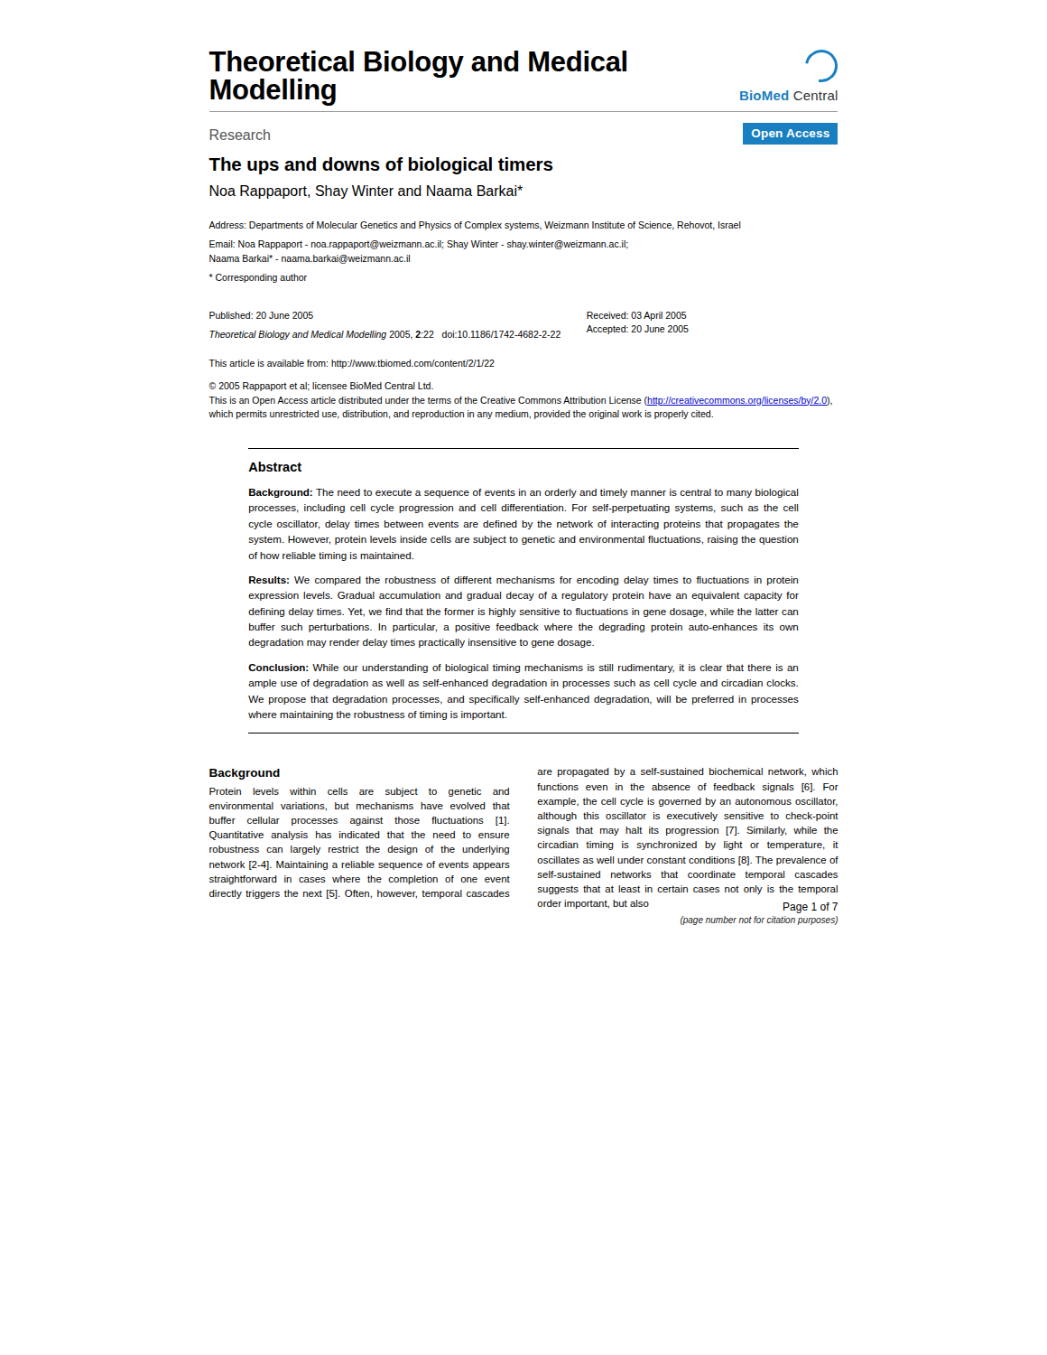Theoretical Biology and Medical Modelling
BioMed Central
Open Access
Research
The ups and downs of biological timers
Noa Rappaport, Shay Winter and Naama Barkai*
Address: Departments of Molecular Genetics and Physics of Complex systems, Weizmann Institute of Science, Rehovot, Israel
Email: Noa Rappaport - noa.rappaport@weizmann.ac.il; Shay Winter - shay.winter@weizmann.ac.il;
Naama Barkai* - naama.barkai@weizmann.ac.il
* Corresponding author
Published: 20 June 2005
Theoretical Biology and Medical Modelling 2005, 2:22 doi:10.1186/1742-4682-2-22
Received: 03 April 2005
Accepted: 20 June 2005
This article is available from: http://www.tbiomed.com/content/2/1/22
© 2005 Rappaport et al; licensee BioMed Central Ltd.
This is an Open Access article distributed under the terms of the Creative Commons Attribution License (http://creativecommons.org/licenses/by/2.0), which permits unrestricted use, distribution, and reproduction in any medium, provided the original work is properly cited.
Abstract
Background: The need to execute a sequence of events in an orderly and timely manner is central to many biological processes, including cell cycle progression and cell differentiation. For self-perpetuating systems, such as the cell cycle oscillator, delay times between events are defined by the network of interacting proteins that propagates the system. However, protein levels inside cells are subject to genetic and environmental fluctuations, raising the question of how reliable timing is maintained.
Results: We compared the robustness of different mechanisms for encoding delay times to fluctuations in protein expression levels. Gradual accumulation and gradual decay of a regulatory protein have an equivalent capacity for defining delay times. Yet, we find that the former is highly sensitive to fluctuations in gene dosage, while the latter can buffer such perturbations. In particular, a positive feedback where the degrading protein auto-enhances its own degradation may render delay times practically insensitive to gene dosage.
Conclusion: While our understanding of biological timing mechanisms is still rudimentary, it is clear that there is an ample use of degradation as well as self-enhanced degradation in processes such as cell cycle and circadian clocks. We propose that degradation processes, and specifically self-enhanced degradation, will be preferred in processes where maintaining the robustness of timing is important.
Background
Protein levels within cells are subject to genetic and environmental variations, but mechanisms have evolved that buffer cellular processes against those fluctuations [1]. Quantitative analysis has indicated that the need to ensure robustness can largely restrict the design of the underlying network [2-4]. Maintaining a reliable sequence of events appears straightforward in cases where the completion of one event directly triggers the next [5]. Often, however, temporal cascades are propagated by a self-sustained biochemical network, which functions even in the absence of feedback signals [6]. For example, the cell cycle is governed by an autonomous oscillator, although this oscillator is executively sensitive to check-point signals that may halt its progression [7]. Similarly, while the circadian timing is synchronized by light or temperature, it oscillates as well under constant conditions [8]. The prevalence of self-sustained networks that coordinate temporal cascades suggests that at least in certain cases not only is the temporal order important, but also
Page 1 of 7
(page number not for citation purposes)